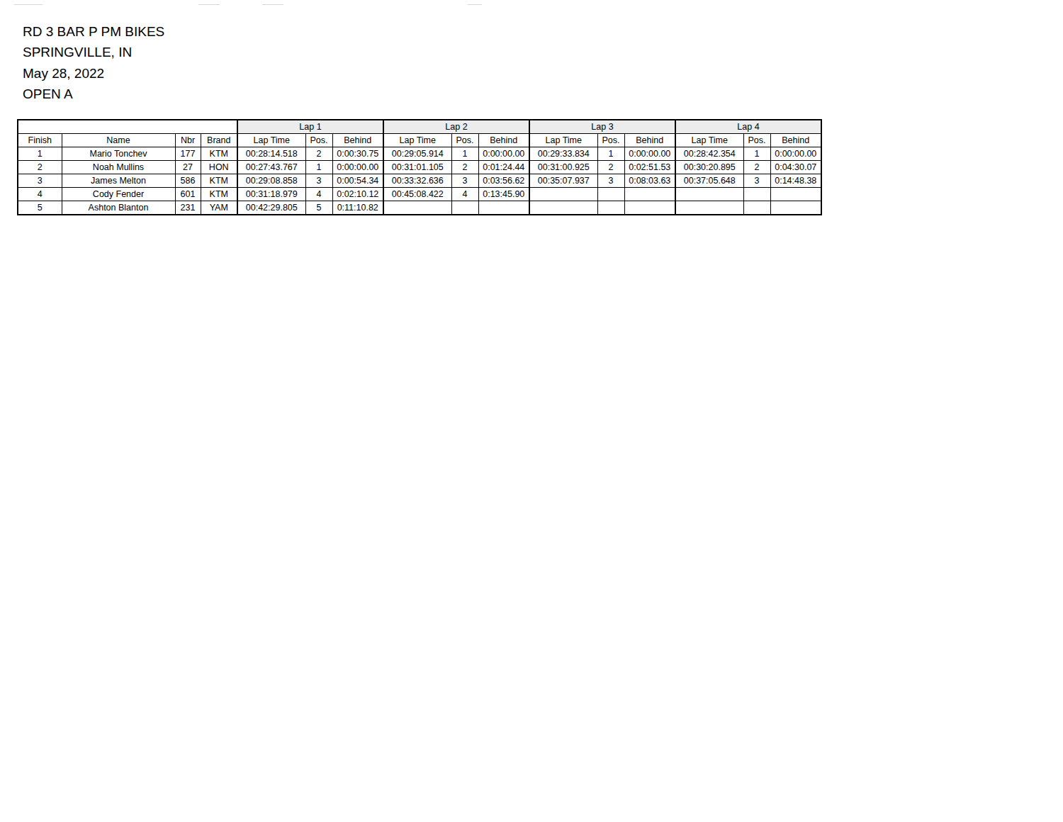RD 3 BAR P PM BIKES
SPRINGVILLE, IN
May 28, 2022
OPEN A
| | | | | Lap 1 | Lap 2 | Lap 3 | Lap 4 |
| --- | --- | --- | --- | --- | --- | --- | --- |
| Finish | Name | Nbr | Brand | Lap Time | Pos. | Behind | Lap Time | Pos. | Behind | Lap Time | Pos. | Behind | Lap Time | Pos. | Behind |
| 1 | Mario Tonchev | 177 | KTM | 00:28:14.518 | 2 | 0:00:30.75 | 00:29:05.914 | 1 | 0:00:00.00 | 00:29:33.834 | 1 | 0:00:00.00 | 00:28:42.354 | 1 | 0:00:00.00 |
| 2 | Noah Mullins | 27 | HON | 00:27:43.767 | 1 | 0:00:00.00 | 00:31:01.105 | 2 | 0:01:24.44 | 00:31:00.925 | 2 | 0:02:51.53 | 00:30:20.895 | 2 | 0:04:30.07 |
| 3 | James Melton | 586 | KTM | 00:29:08.858 | 3 | 0:00:54.34 | 00:33:32.636 | 3 | 0:03:56.62 | 00:35:07.937 | 3 | 0:08:03.63 | 00:37:05.648 | 3 | 0:14:48.38 |
| 4 | Cody Fender | 601 | KTM | 00:31:18.979 | 4 | 0:02:10.12 | 00:45:08.422 | 4 | 0:13:45.90 | | | | | | |
| 5 | Ashton Blanton | 231 | YAM | 00:42:29.805 | 5 | 0:11:10.82 | | | | | | | | | |